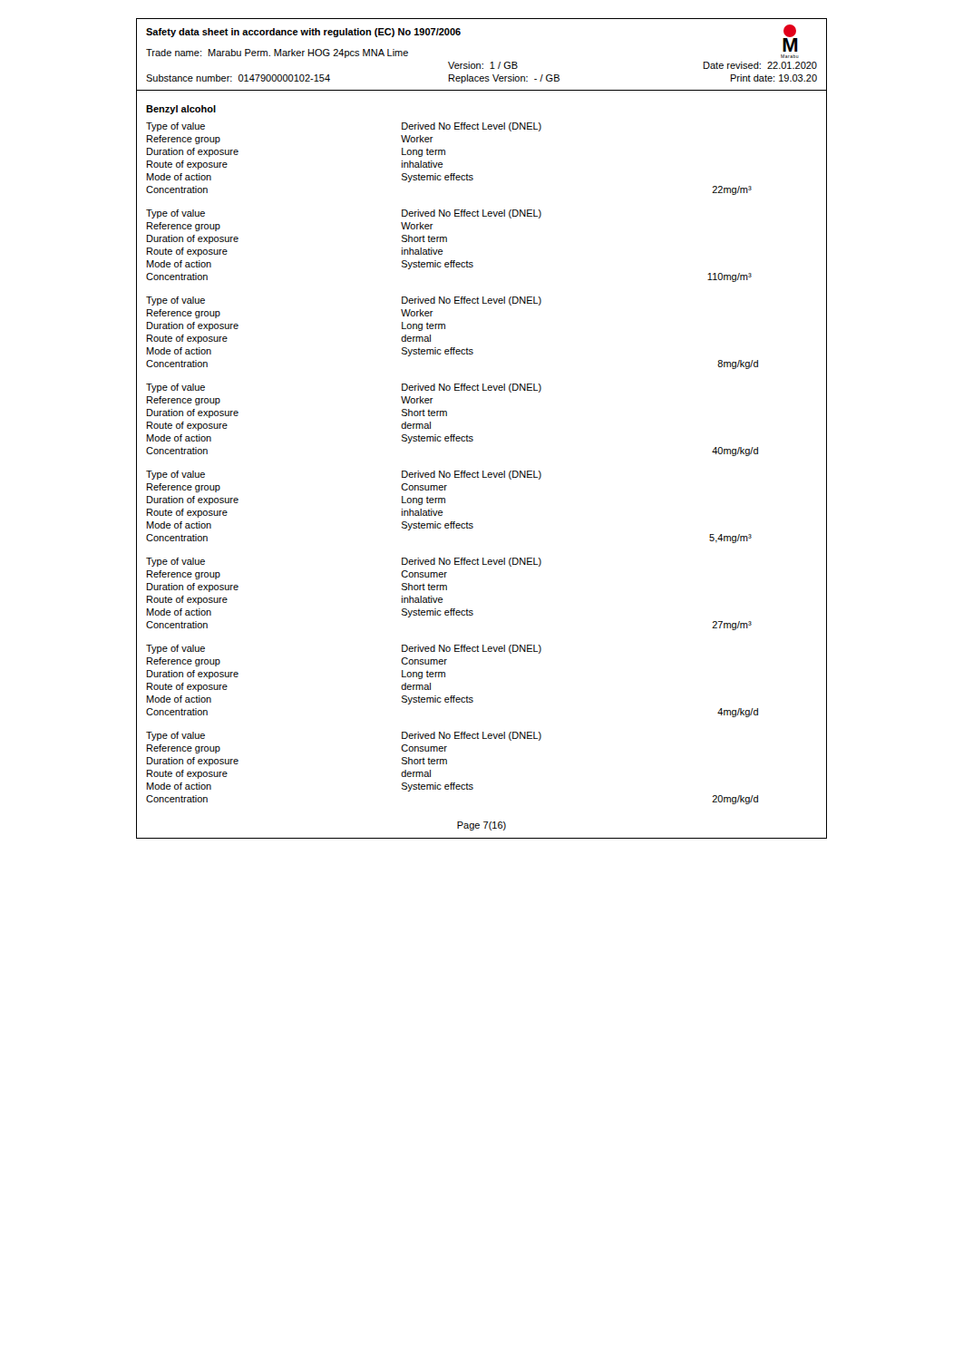M
Marabu
Safety data sheet in accordance with regulation (EC) No 1907/2006
| Trade name: Marabu Perm. Marker HOG 24pcs MNA Lime | | |
| | Version: 1 / GB | Date revised: 22.01.2020 |
| Substance number: 0147900000102-154 | Replaces Version: - / GB | Print date: 19.03.20 |
Benzyl alcohol
| Type of value | Derived No Effect Level (DNEL) | | |
| Reference group | Worker | | |
| Duration of exposure | Long term | | |
| Route of exposure | inhalative | | |
| Mode of action | Systemic effects | | |
| Concentration | | 22 | mg/m³ |
| Type of value | Derived No Effect Level (DNEL) | | |
| Reference group | Worker | | |
| Duration of exposure | Short term | | |
| Route of exposure | inhalative | | |
| Mode of action | Systemic effects | | |
| Concentration | | 110 | mg/m³ |
| Type of value | Derived No Effect Level (DNEL) | | |
| Reference group | Worker | | |
| Duration of exposure | Long term | | |
| Route of exposure | dermal | | |
| Mode of action | Systemic effects | | |
| Concentration | | 8 | mg/kg/d |
| Type of value | Derived No Effect Level (DNEL) | | |
| Reference group | Worker | | |
| Duration of exposure | Short term | | |
| Route of exposure | dermal | | |
| Mode of action | Systemic effects | | |
| Concentration | | 40 | mg/kg/d |
| Type of value | Derived No Effect Level (DNEL) | | |
| Reference group | Consumer | | |
| Duration of exposure | Long term | | |
| Route of exposure | inhalative | | |
| Mode of action | Systemic effects | | |
| Concentration | | 5,4 | mg/m³ |
| Type of value | Derived No Effect Level (DNEL) | | |
| Reference group | Consumer | | |
| Duration of exposure | Short term | | |
| Route of exposure | inhalative | | |
| Mode of action | Systemic effects | | |
| Concentration | | 27 | mg/m³ |
| Type of value | Derived No Effect Level (DNEL) | | |
| Reference group | Consumer | | |
| Duration of exposure | Long term | | |
| Route of exposure | dermal | | |
| Mode of action | Systemic effects | | |
| Concentration | | 4 | mg/kg/d |
| Type of value | Derived No Effect Level (DNEL) | | |
| Reference group | Consumer | | |
| Duration of exposure | Short term | | |
| Route of exposure | dermal | | |
| Mode of action | Systemic effects | | |
| Concentration | | 20 | mg/kg/d |
Page 7(16)